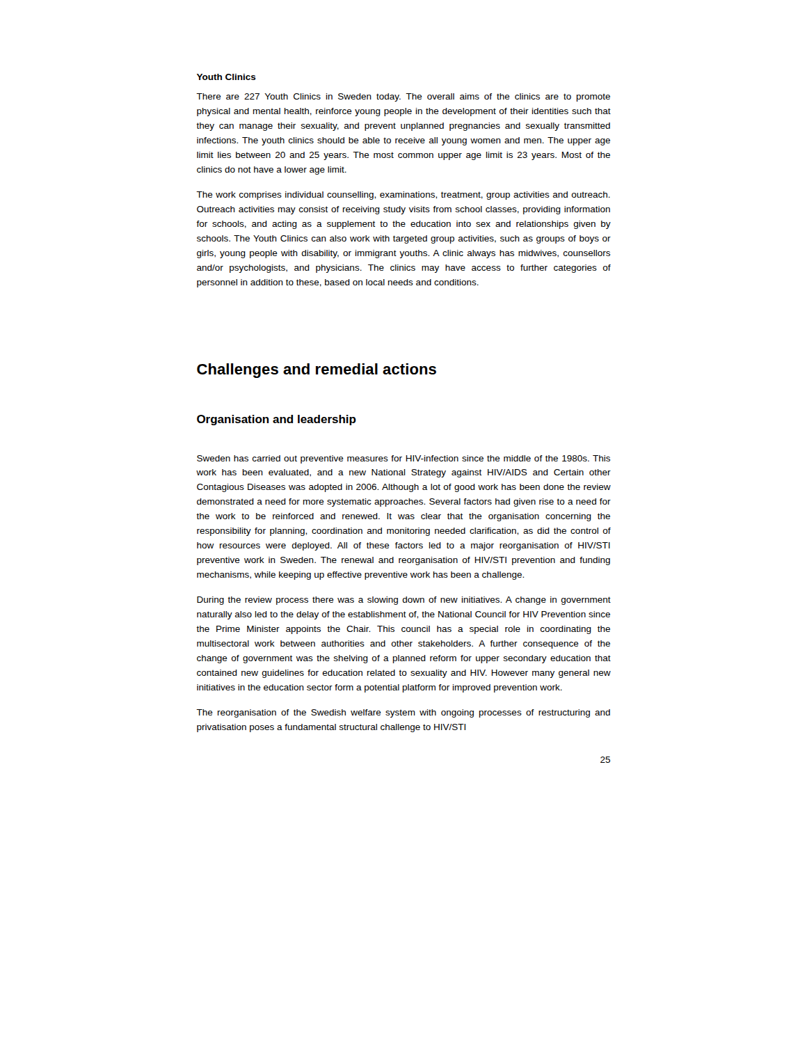Youth Clinics
There are 227 Youth Clinics in Sweden today. The overall aims of the clinics are to promote physical and mental health, reinforce young people in the development of their identities such that they can manage their sexuality, and prevent unplanned pregnancies and sexually transmitted infections. The youth clinics should be able to receive all young women and men. The upper age limit lies between 20 and 25 years. The most common upper age limit is 23 years. Most of the clinics do not have a lower age limit.
The work comprises individual counselling, examinations, treatment, group activities and outreach. Outreach activities may consist of receiving study visits from school classes, providing information for schools, and acting as a supplement to the education into sex and relationships given by schools. The Youth Clinics can also work with targeted group activities, such as groups of boys or girls, young people with disability, or immigrant youths. A clinic always has midwives, counsellors and/or psychologists, and physicians. The clinics may have access to further categories of personnel in addition to these, based on local needs and conditions.
Challenges and remedial actions
Organisation and leadership
Sweden has carried out preventive measures for HIV-infection since the middle of the 1980s. This work has been evaluated, and a new National Strategy against HIV/AIDS and Certain other Contagious Diseases was adopted in 2006. Although a lot of good work has been done the review demonstrated a need for more systematic approaches. Several factors had given rise to a need for the work to be reinforced and renewed. It was clear that the organisation concerning the responsibility for planning, coordination and monitoring needed clarification, as did the control of how resources were deployed. All of these factors led to a major reorganisation of HIV/STI preventive work in Sweden. The renewal and reorganisation of HIV/STI prevention and funding mechanisms, while keeping up effective preventive work has been a challenge.
During the review process there was a slowing down of new initiatives. A change in government naturally also led to the delay of the establishment of, the National Council for HIV Prevention since the Prime Minister appoints the Chair. This council has a special role in coordinating the multisectoral work between authorities and other stakeholders. A further consequence of the change of government was the shelving of a planned reform for upper secondary education that contained new guidelines for education related to sexuality and HIV. However many general new initiatives in the education sector form a potential platform for improved prevention work.
The reorganisation of the Swedish welfare system with ongoing processes of restructuring and privatisation poses a fundamental structural challenge to HIV/STI
25